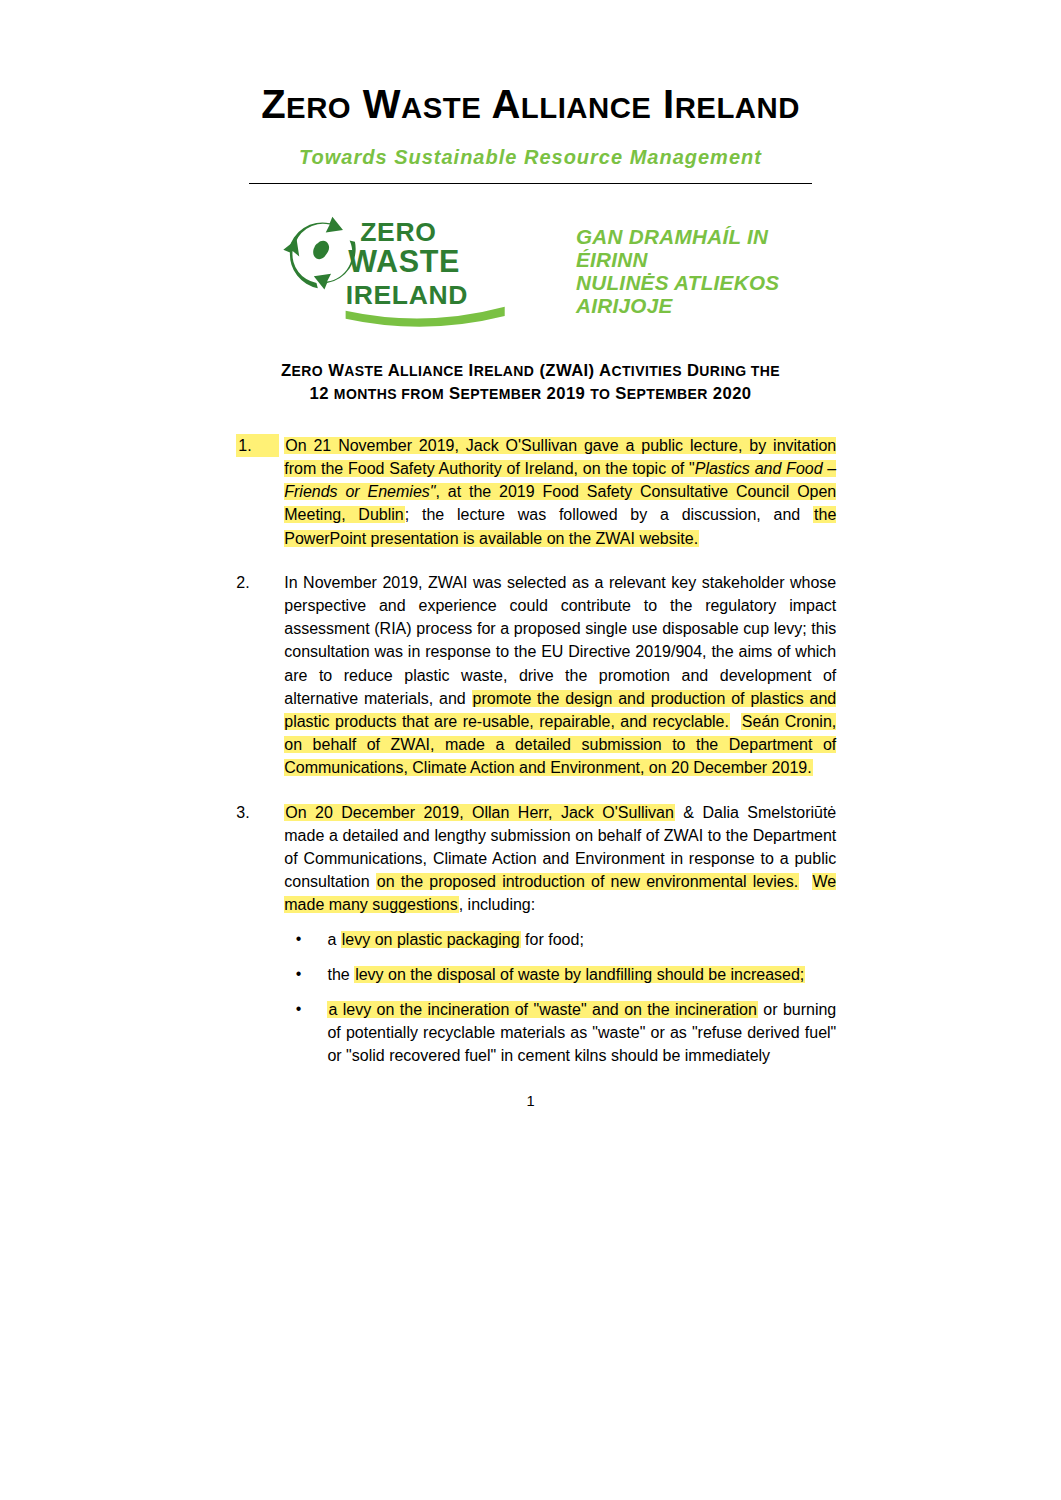ZERO WASTE ALLIANCE IRELAND
Towards Sustainable Resource Management
Zero Waste Ireland logo ZERO WASTE IRELAND
GAN DRAMHAÍL IN
ÉIRINN
NULINĖS ATLIEKOS
AIRIJOJE
ZERO WASTE ALLIANCE IRELAND (ZWAI) ACTIVITIES DURING THE
12 MONTHS FROM SEPTEMBER 2019 TO SEPTEMBER 2020
On 21 November 2019, Jack O'Sullivan gave a public lecture, by invitation from the Food Safety Authority of Ireland, on the topic of "Plastics and Food – Friends or Enemies", at the 2019 Food Safety Consultative Council Open Meeting, Dublin; the lecture was followed by a discussion, and the PowerPoint presentation is available on the ZWAI website.
In November 2019, ZWAI was selected as a relevant key stakeholder whose perspective and experience could contribute to the regulatory impact assessment (RIA) process for a proposed single use disposable cup levy; this consultation was in response to the EU Directive 2019/904, the aims of which are to reduce plastic waste, drive the promotion and development of alternative materials, and promote the design and production of plastics and plastic products that are re-usable, repairable, and recyclable. Seán Cronin, on behalf of ZWAI, made a detailed submission to the Department of Communications, Climate Action and Environment, on 20 December 2019.
On 20 December 2019, Ollan Herr, Jack O'Sullivan & Dalia Smelstoriūtė made a detailed and lengthy submission on behalf of ZWAI to the Department of Communications, Climate Action and Environment in response to a public consultation on the proposed introduction of new environmental levies. We made many suggestions, including:
a levy on plastic packaging for food;
the levy on the disposal of waste by landfilling should be increased;
a levy on the incineration of "waste" and on the incineration or burning of potentially recyclable materials as "waste" or as "refuse derived fuel" or "solid recovered fuel" in cement kilns should be immediately
1